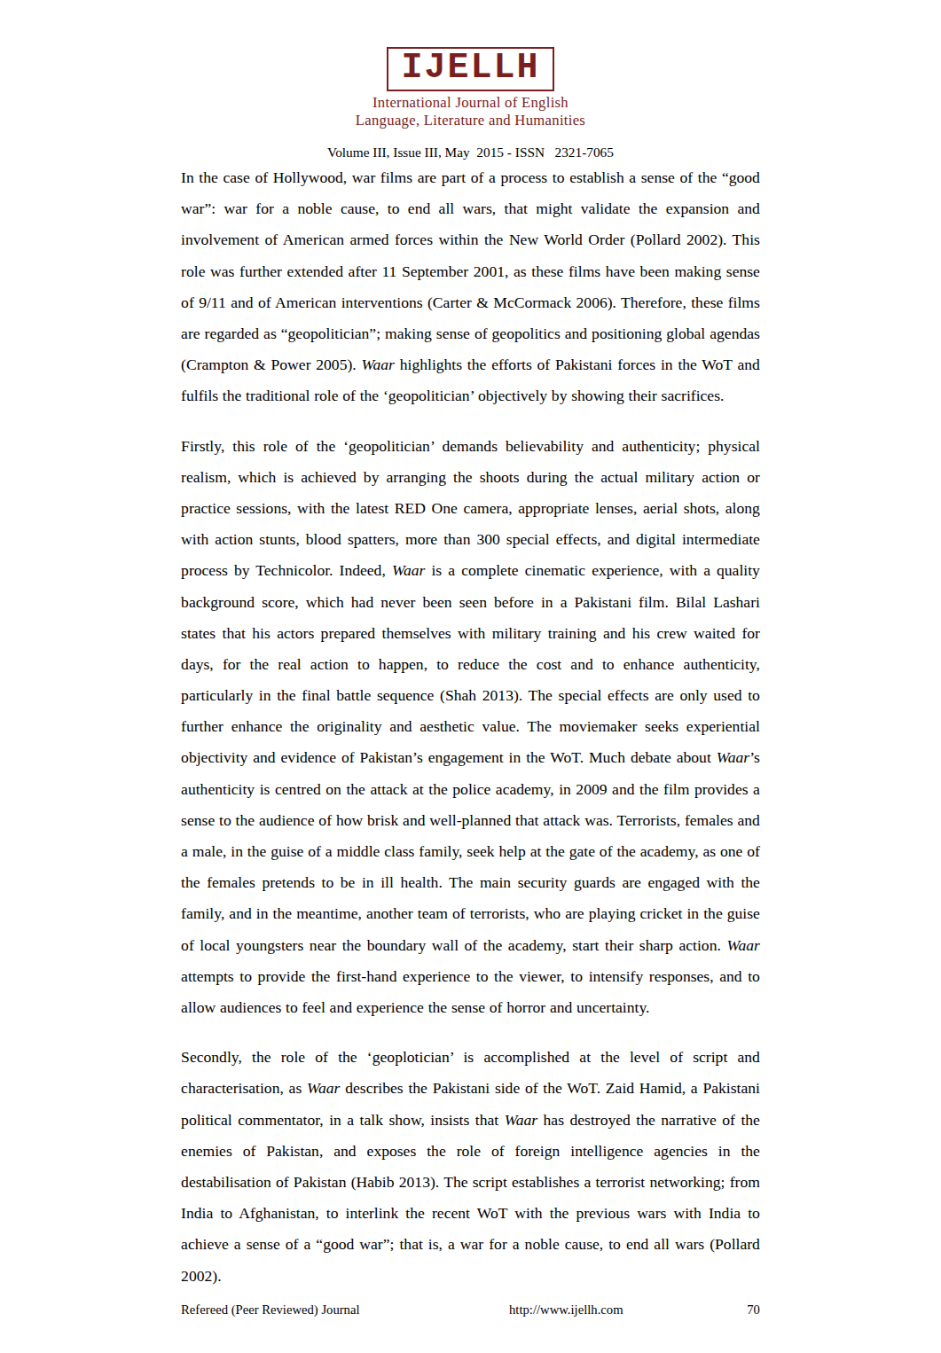IJELLH
International Journal of English
Language, Literature and Humanities
Volume III, Issue III, May 2015 - ISSN 2321-7065
In the case of Hollywood, war films are part of a process to establish a sense of the “good war”: war for a noble cause, to end all wars, that might validate the expansion and involvement of American armed forces within the New World Order (Pollard 2002). This role was further extended after 11 September 2001, as these films have been making sense of 9/11 and of American interventions (Carter & McCormack 2006). Therefore, these films are regarded as “geopolitician”; making sense of geopolitics and positioning global agendas (Crampton & Power 2005). Waar highlights the efforts of Pakistani forces in the WoT and fulfils the traditional role of the ‘geopolitician’ objectively by showing their sacrifices.
Firstly, this role of the ‘geopolitician’ demands believability and authenticity; physical realism, which is achieved by arranging the shoots during the actual military action or practice sessions, with the latest RED One camera, appropriate lenses, aerial shots, along with action stunts, blood spatters, more than 300 special effects, and digital intermediate process by Technicolor. Indeed, Waar is a complete cinematic experience, with a quality background score, which had never been seen before in a Pakistani film. Bilal Lashari states that his actors prepared themselves with military training and his crew waited for days, for the real action to happen, to reduce the cost and to enhance authenticity, particularly in the final battle sequence (Shah 2013). The special effects are only used to further enhance the originality and aesthetic value. The moviemaker seeks experiential objectivity and evidence of Pakistan’s engagement in the WoT. Much debate about Waar’s authenticity is centred on the attack at the police academy, in 2009 and the film provides a sense to the audience of how brisk and well-planned that attack was. Terrorists, females and a male, in the guise of a middle class family, seek help at the gate of the academy, as one of the females pretends to be in ill health. The main security guards are engaged with the family, and in the meantime, another team of terrorists, who are playing cricket in the guise of local youngsters near the boundary wall of the academy, start their sharp action. Waar attempts to provide the first-hand experience to the viewer, to intensify responses, and to allow audiences to feel and experience the sense of horror and uncertainty.
Secondly, the role of the ‘geoplotician’ is accomplished at the level of script and characterisation, as Waar describes the Pakistani side of the WoT. Zaid Hamid, a Pakistani political commentator, in a talk show, insists that Waar has destroyed the narrative of the enemies of Pakistan, and exposes the role of foreign intelligence agencies in the destabilisation of Pakistan (Habib 2013). The script establishes a terrorist networking; from India to Afghanistan, to interlink the recent WoT with the previous wars with India to achieve a sense of a “good war”; that is, a war for a noble cause, to end all wars (Pollard 2002).
Refereed (Peer Reviewed) Journal http://www.ijellh.com 70